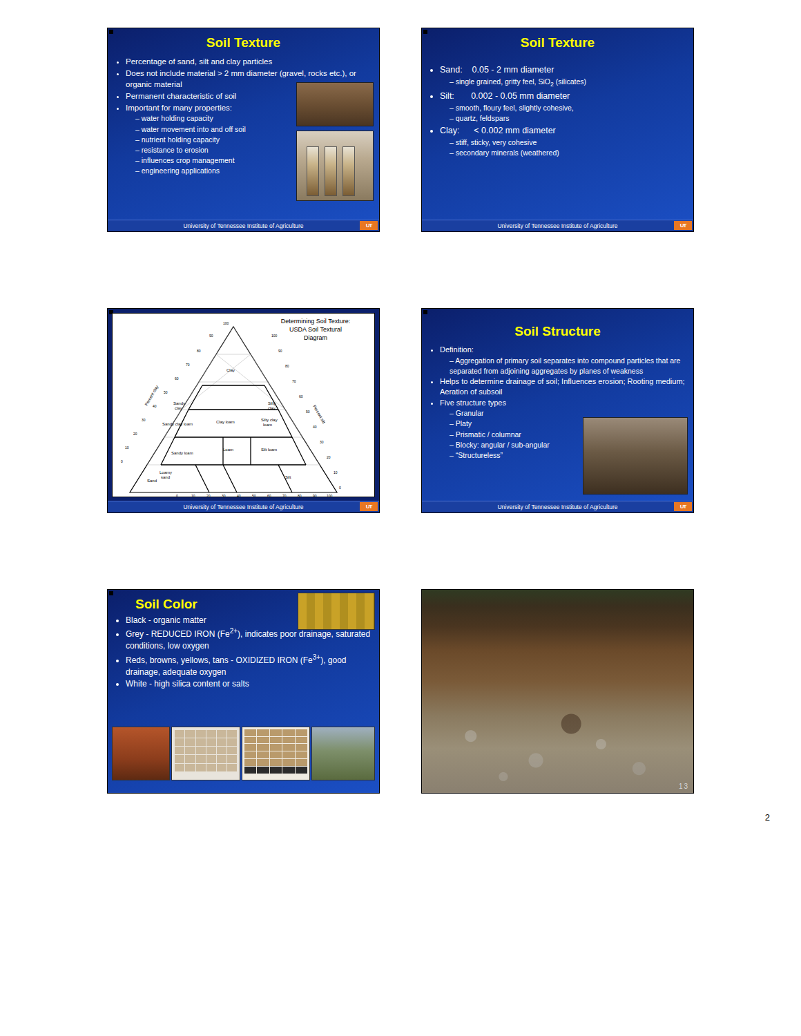Soil Texture
Percentage of sand, silt and clay particles
Does not include material > 2 mm diameter (gravel, rocks etc.), or organic material
Permanent characteristic of soil
Important for many properties:
water holding capacity
water movement into and off soil
nutrient holding capacity
resistance to erosion
influences crop management
engineering applications
University of Tennessee Institute of AgricultureUT
Soil Texture
Sand: 0.05 - 2 mm diameter
single grained, gritty feel, SiO2 (silicates)
Silt: 0.002 - 0.05 mm diameter
smooth, floury feel, slightly cohesive,
quartz, feldspars
Clay: < 0.002 mm diameter
stiff, sticky, very cohesive
secondary minerals (weathered)
University of Tennessee Institute of AgricultureUT
Determining Soil Texture:
USDA Soil Textural
Diagram
Clay Silty clay Sandy clay Clay loam Silty clay loam Sandy clay loam Loam Silt loam Sandy loam Silt Sand Loamy sand 100 90 80 70 60 50 40 30 20 10 0 100 90 80 70 60 50 40 30 20 10 0 0 10 20 30 40 50 60 70 80 90 100 Percent sand Percent clay Percent silt
University of Tennessee Institute of AgricultureUT
Soil Structure
Definition:
Aggregation of primary soil separates into compound particles that are separated from adjoining aggregates by planes of weakness
Helps to determine drainage of soil; Influences erosion; Rooting medium; Aeration of subsoil
Five structure types
Granular
Platy
Prismatic / columnar
Blocky: angular / sub-angular
“Structureless”
University of Tennessee Institute of AgricultureUT
Soil Color
Black - organic matter
Grey - REDUCED IRON (Fe2+), indicates poor drainage, saturated conditions, low oxygen
Reds, browns, yellows, tans - OXIDIZED IRON (Fe3+), good drainage, adequate oxygen
White - high silica content or salts
13
2